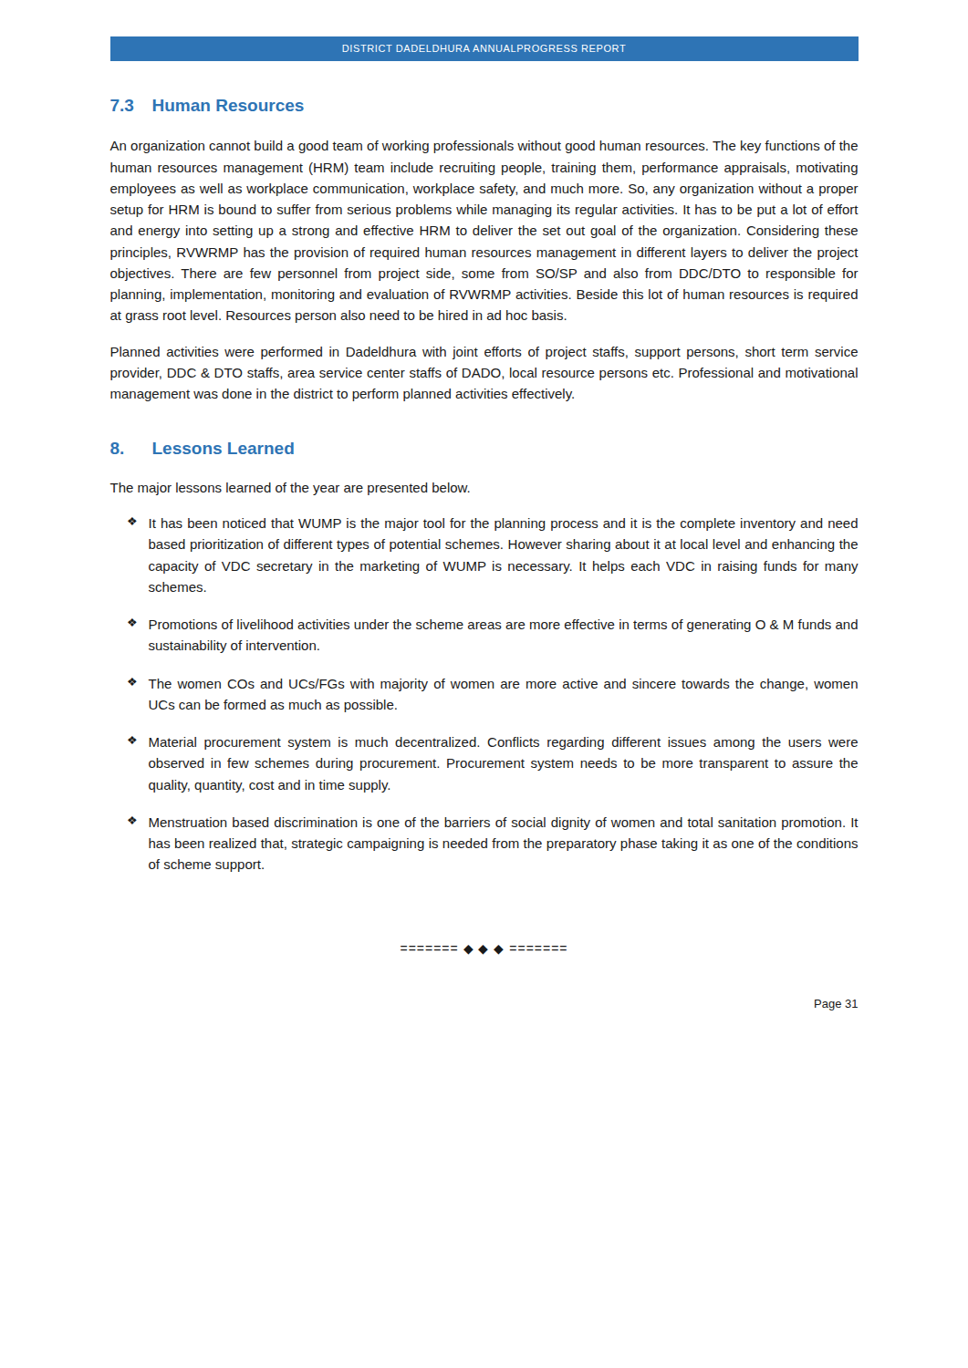DISTRICT DADELDHURA ANNUALPROGRESS REPORT
7.3 Human Resources
An organization cannot build a good team of working professionals without good human resources. The key functions of the human resources management (HRM) team include recruiting people, training them, performance appraisals, motivating employees as well as workplace communication, workplace safety, and much more. So, any organization without a proper setup for HRM is bound to suffer from serious problems while managing its regular activities. It has to be put a lot of effort and energy into setting up a strong and effective HRM to deliver the set out goal of the organization. Considering these principles, RVWRMP has the provision of required human resources management in different layers to deliver the project objectives. There are few personnel from project side, some from SO/SP and also from DDC/DTO to responsible for planning, implementation, monitoring and evaluation of RVWRMP activities. Beside this lot of human resources is required at grass root level. Resources person also need to be hired in ad hoc basis.
Planned activities were performed in Dadeldhura with joint efforts of project staffs, support persons, short term service provider, DDC & DTO staffs, area service center staffs of DADO, local resource persons etc. Professional and motivational management was done in the district to perform planned activities effectively.
8. Lessons Learned
The major lessons learned of the year are presented below.
It has been noticed that WUMP is the major tool for the planning process and it is the complete inventory and need based prioritization of different types of potential schemes. However sharing about it at local level and enhancing the capacity of VDC secretary in the marketing of WUMP is necessary. It helps each VDC in raising funds for many schemes.
Promotions of livelihood activities under the scheme areas are more effective in terms of generating O & M funds and sustainability of intervention.
The women COs and UCs/FGs with majority of women are more active and sincere towards the change, women UCs can be formed as much as possible.
Material procurement system is much decentralized. Conflicts regarding different issues among the users were observed in few schemes during procurement. Procurement system needs to be more transparent to assure the quality, quantity, cost and in time supply.
Menstruation based discrimination is one of the barriers of social dignity of women and total sanitation promotion. It has been realized that, strategic campaigning is needed from the preparatory phase taking it as one of the conditions of scheme support.
======= ◆ ◆ ◆ =======
Page 31